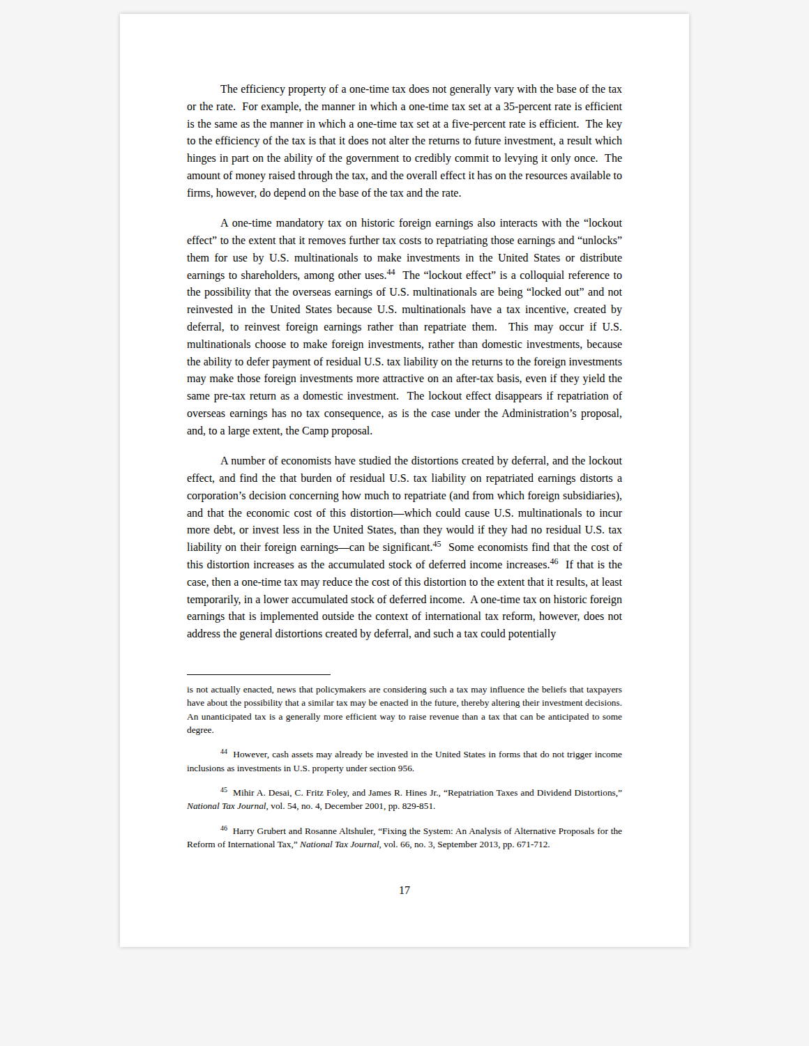The efficiency property of a one-time tax does not generally vary with the base of the tax or the rate. For example, the manner in which a one-time tax set at a 35-percent rate is efficient is the same as the manner in which a one-time tax set at a five-percent rate is efficient. The key to the efficiency of the tax is that it does not alter the returns to future investment, a result which hinges in part on the ability of the government to credibly commit to levying it only once. The amount of money raised through the tax, and the overall effect it has on the resources available to firms, however, do depend on the base of the tax and the rate.
A one-time mandatory tax on historic foreign earnings also interacts with the “lockout effect” to the extent that it removes further tax costs to repatriating those earnings and “unlocks” them for use by U.S. multinationals to make investments in the United States or distribute earnings to shareholders, among other uses.44 The “lockout effect” is a colloquial reference to the possibility that the overseas earnings of U.S. multinationals are being “locked out” and not reinvested in the United States because U.S. multinationals have a tax incentive, created by deferral, to reinvest foreign earnings rather than repatriate them. This may occur if U.S. multinationals choose to make foreign investments, rather than domestic investments, because the ability to defer payment of residual U.S. tax liability on the returns to the foreign investments may make those foreign investments more attractive on an after-tax basis, even if they yield the same pre-tax return as a domestic investment. The lockout effect disappears if repatriation of overseas earnings has no tax consequence, as is the case under the Administration’s proposal, and, to a large extent, the Camp proposal.
A number of economists have studied the distortions created by deferral, and the lockout effect, and find the that burden of residual U.S. tax liability on repatriated earnings distorts a corporation’s decision concerning how much to repatriate (and from which foreign subsidiaries), and that the economic cost of this distortion—which could cause U.S. multinationals to incur more debt, or invest less in the United States, than they would if they had no residual U.S. tax liability on their foreign earnings—can be significant.45 Some economists find that the cost of this distortion increases as the accumulated stock of deferred income increases.46 If that is the case, then a one-time tax may reduce the cost of this distortion to the extent that it results, at least temporarily, in a lower accumulated stock of deferred income. A one-time tax on historic foreign earnings that is implemented outside the context of international tax reform, however, does not address the general distortions created by deferral, and such a tax could potentially
is not actually enacted, news that policymakers are considering such a tax may influence the beliefs that taxpayers have about the possibility that a similar tax may be enacted in the future, thereby altering their investment decisions. An unanticipated tax is a generally more efficient way to raise revenue than a tax that can be anticipated to some degree.
44 However, cash assets may already be invested in the United States in forms that do not trigger income inclusions as investments in U.S. property under section 956.
45 Mihir A. Desai, C. Fritz Foley, and James R. Hines Jr., “Repatriation Taxes and Dividend Distortions,” National Tax Journal, vol. 54, no. 4, December 2001, pp. 829-851.
46 Harry Grubert and Rosanne Altshuler, “Fixing the System: An Analysis of Alternative Proposals for the Reform of International Tax,” National Tax Journal, vol. 66, no. 3, September 2013, pp. 671-712.
17